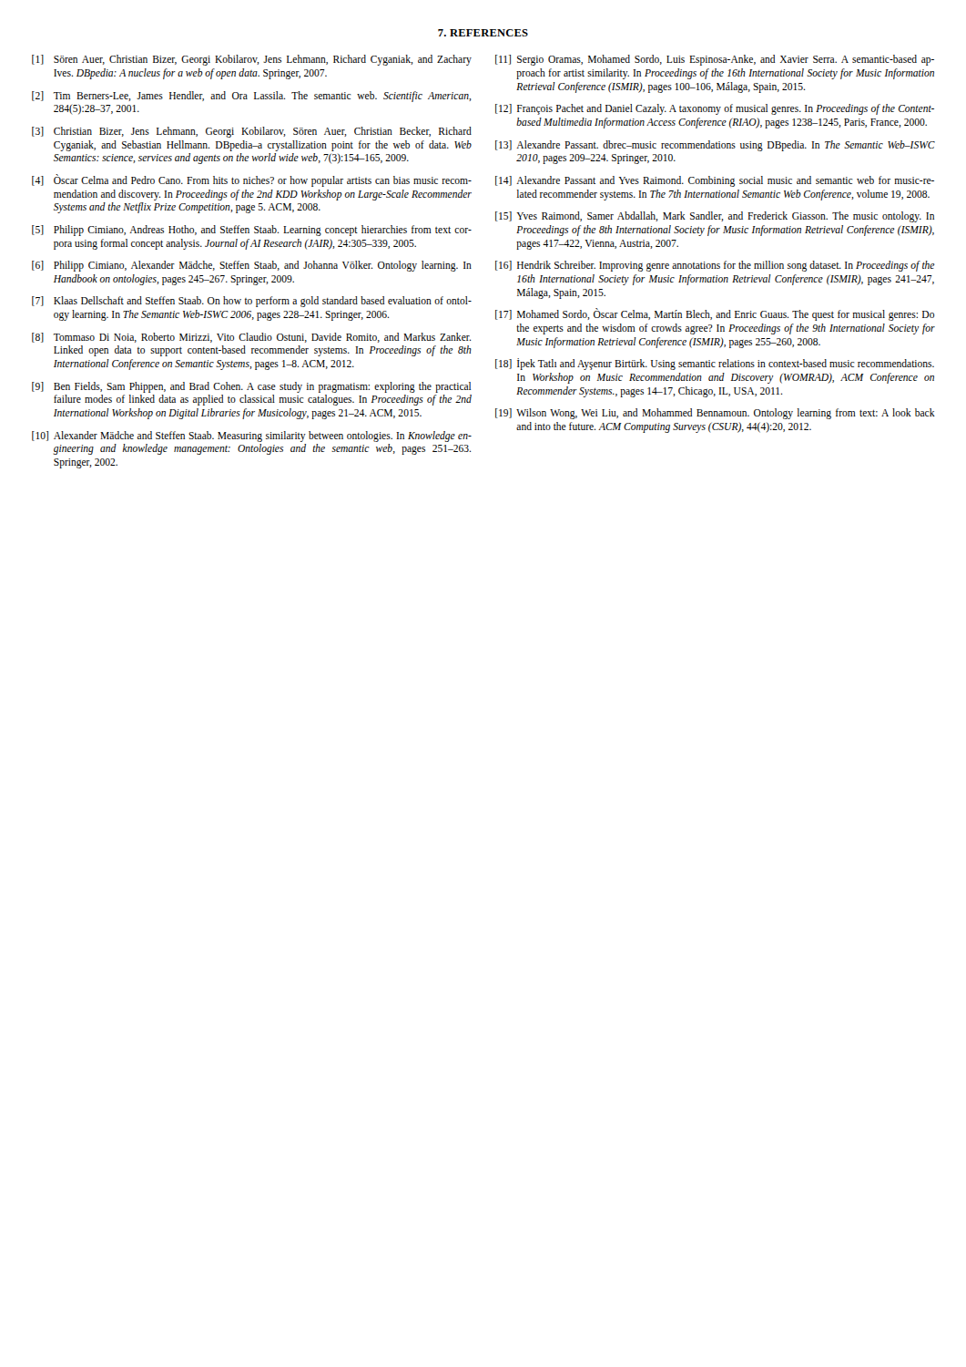7. REFERENCES
Sören Auer, Christian Bizer, Georgi Kobilarov, Jens Lehmann, Richard Cyganiak, and Zachary Ives. DBpedia: A nucleus for a web of open data. Springer, 2007.
Tim Berners-Lee, James Hendler, and Ora Lassila. The semantic web. Scientific American, 284(5):28–37, 2001.
Christian Bizer, Jens Lehmann, Georgi Kobilarov, Sören Auer, Christian Becker, Richard Cyganiak, and Sebastian Hellmann. DBpedia–a crystallization point for the web of data. Web Semantics: science, services and agents on the world wide web, 7(3):154–165, 2009.
Òscar Celma and Pedro Cano. From hits to niches? or how popular artists can bias music recommendation and discovery. In Proceedings of the 2nd KDD Workshop on Large-Scale Recommender Systems and the Netflix Prize Competition, page 5. ACM, 2008.
Philipp Cimiano, Andreas Hotho, and Steffen Staab. Learning concept hierarchies from text corpora using formal concept analysis. Journal of AI Research (JAIR), 24:305–339, 2005.
Philipp Cimiano, Alexander Mädche, Steffen Staab, and Johanna Völker. Ontology learning. In Handbook on ontologies, pages 245–267. Springer, 2009.
Klaas Dellschaft and Steffen Staab. On how to perform a gold standard based evaluation of ontology learning. In The Semantic Web-ISWC 2006, pages 228–241. Springer, 2006.
Tommaso Di Noia, Roberto Mirizzi, Vito Claudio Ostuni, Davide Romito, and Markus Zanker. Linked open data to support content-based recommender systems. In Proceedings of the 8th International Conference on Semantic Systems, pages 1–8. ACM, 2012.
Ben Fields, Sam Phippen, and Brad Cohen. A case study in pragmatism: exploring the practical failure modes of linked data as applied to classical music catalogues. In Proceedings of the 2nd International Workshop on Digital Libraries for Musicology, pages 21–24. ACM, 2015.
Alexander Mädche and Steffen Staab. Measuring similarity between ontologies. In Knowledge engineering and knowledge management: Ontologies and the semantic web, pages 251–263. Springer, 2002.
Sergio Oramas, Mohamed Sordo, Luis Espinosa-Anke, and Xavier Serra. A semantic-based approach for artist similarity. In Proceedings of the 16th International Society for Music Information Retrieval Conference (ISMIR), pages 100–106, Málaga, Spain, 2015.
François Pachet and Daniel Cazaly. A taxonomy of musical genres. In Proceedings of the Content-based Multimedia Information Access Conference (RIAO), pages 1238–1245, Paris, France, 2000.
Alexandre Passant. dbrec–music recommendations using DBpedia. In The Semantic Web–ISWC 2010, pages 209–224. Springer, 2010.
Alexandre Passant and Yves Raimond. Combining social music and semantic web for music-related recommender systems. In The 7th International Semantic Web Conference, volume 19, 2008.
Yves Raimond, Samer Abdallah, Mark Sandler, and Frederick Giasson. The music ontology. In Proceedings of the 8th International Society for Music Information Retrieval Conference (ISMIR), pages 417–422, Vienna, Austria, 2007.
Hendrik Schreiber. Improving genre annotations for the million song dataset. In Proceedings of the 16th International Society for Music Information Retrieval Conference (ISMIR), pages 241–247, Málaga, Spain, 2015.
Mohamed Sordo, Òscar Celma, Martín Blech, and Enric Guaus. The quest for musical genres: Do the experts and the wisdom of crowds agree? In Proceedings of the 9th International Society for Music Information Retrieval Conference (ISMIR), pages 255–260, 2008.
İpek Tatlı and Ayşenur Birtürk. Using semantic relations in context-based music recommendations. In Workshop on Music Recommendation and Discovery (WOMRAD), ACM Conference on Recommender Systems., pages 14–17, Chicago, IL, USA, 2011.
Wilson Wong, Wei Liu, and Mohammed Bennamoun. Ontology learning from text: A look back and into the future. ACM Computing Surveys (CSUR), 44(4):20, 2012.